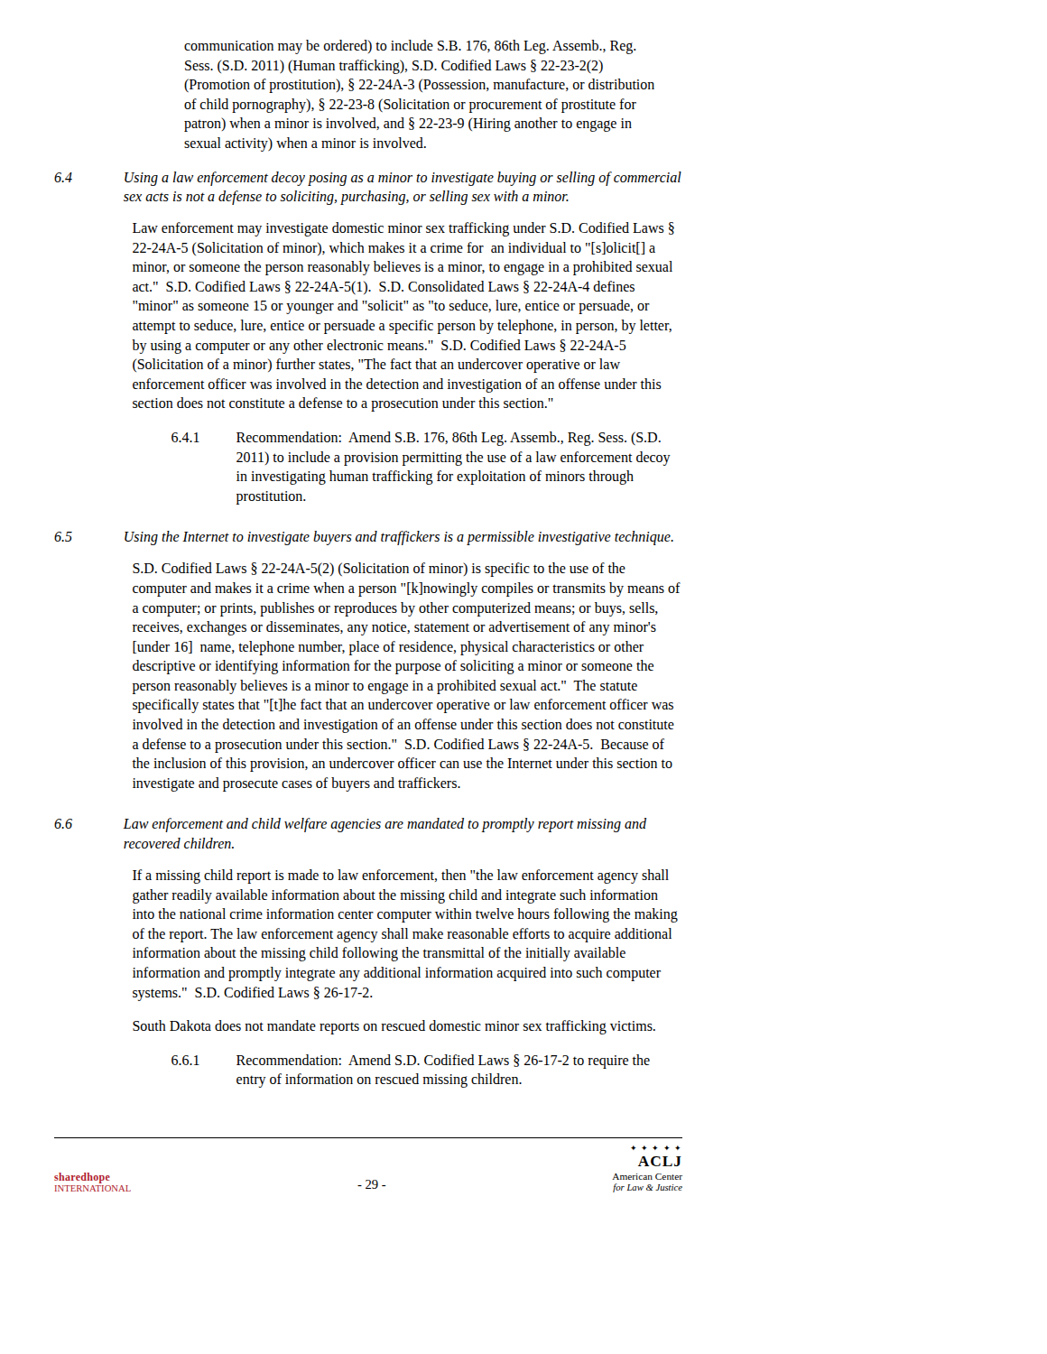communication may be ordered) to include S.B. 176, 86th Leg. Assemb., Reg. Sess. (S.D. 2011) (Human trafficking), S.D. Codified Laws § 22-23-2(2) (Promotion of prostitution), § 22-24A-3 (Possession, manufacture, or distribution of child pornography), § 22-23-8 (Solicitation or procurement of prostitute for patron) when a minor is involved, and § 22-23-9 (Hiring another to engage in sexual activity) when a minor is involved.
6.4
Using a law enforcement decoy posing as a minor to investigate buying or selling of commercial sex acts is not a defense to soliciting, purchasing, or selling sex with a minor.
Law enforcement may investigate domestic minor sex trafficking under S.D. Codified Laws § 22-24A-5 (Solicitation of minor), which makes it a crime for an individual to "[s]olicit[] a minor, or someone the person reasonably believes is a minor, to engage in a prohibited sexual act." S.D. Codified Laws § 22-24A-5(1). S.D. Consolidated Laws § 22-24A-4 defines "minor" as someone 15 or younger and "solicit" as "to seduce, lure, entice or persuade, or attempt to seduce, lure, entice or persuade a specific person by telephone, in person, by letter, by using a computer or any other electronic means." S.D. Codified Laws § 22-24A-5 (Solicitation of a minor) further states, "The fact that an undercover operative or law enforcement officer was involved in the detection and investigation of an offense under this section does not constitute a defense to a prosecution under this section."
6.4.1
Recommendation: Amend S.B. 176, 86th Leg. Assemb., Reg. Sess. (S.D. 2011) to include a provision permitting the use of a law enforcement decoy in investigating human trafficking for exploitation of minors through prostitution.
6.5
Using the Internet to investigate buyers and traffickers is a permissible investigative technique.
S.D. Codified Laws § 22-24A-5(2) (Solicitation of minor) is specific to the use of the computer and makes it a crime when a person "[k]nowingly compiles or transmits by means of a computer; or prints, publishes or reproduces by other computerized means; or buys, sells, receives, exchanges or disseminates, any notice, statement or advertisement of any minor's [under 16] name, telephone number, place of residence, physical characteristics or other descriptive or identifying information for the purpose of soliciting a minor or someone the person reasonably believes is a minor to engage in a prohibited sexual act." The statute specifically states that "[t]he fact that an undercover operative or law enforcement officer was involved in the detection and investigation of an offense under this section does not constitute a defense to a prosecution under this section." S.D. Codified Laws § 22-24A-5. Because of the inclusion of this provision, an undercover officer can use the Internet under this section to investigate and prosecute cases of buyers and traffickers.
6.6
Law enforcement and child welfare agencies are mandated to promptly report missing and recovered children.
If a missing child report is made to law enforcement, then "the law enforcement agency shall gather readily available information about the missing child and integrate such information into the national crime information center computer within twelve hours following the making of the report. The law enforcement agency shall make reasonable efforts to acquire additional information about the missing child following the transmittal of the initially available information and promptly integrate any additional information acquired into such computer systems." S.D. Codified Laws § 26-17-2.
South Dakota does not mandate reports on rescued domestic minor sex trafficking victims.
6.6.1
Recommendation: Amend S.D. Codified Laws § 26-17-2 to require the entry of information on rescued missing children.
sharedhope
INTERNATIONAL
- 29 -
✦ ✦ ✦ ✦ ✦
ACLJ
American Center
for Law & Justice